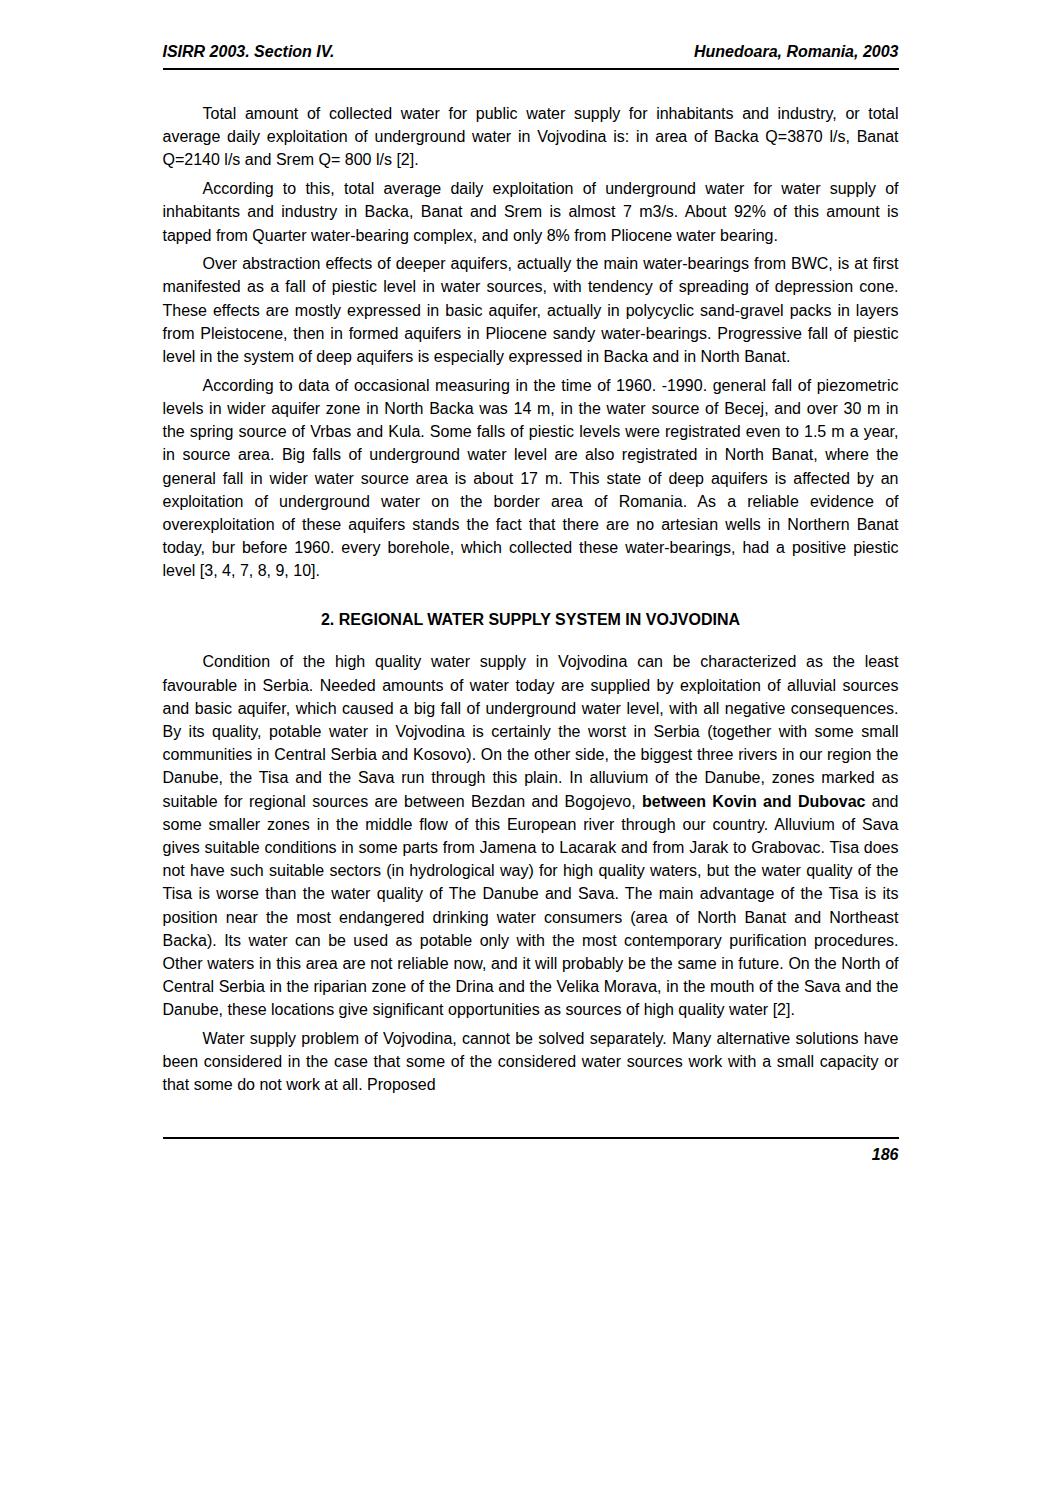ISIRR 2003. Section IV. Hunedoara, Romania, 2003
Total amount of collected water for public water supply for inhabitants and industry, or total average daily exploitation of underground water in Vojvodina is: in area of Backa Q=3870 l/s, Banat Q=2140 l/s and Srem Q= 800 l/s [2].
According to this, total average daily exploitation of underground water for water supply of inhabitants and industry in Backa, Banat and Srem is almost 7 m3/s. About 92% of this amount is tapped from Quarter water-bearing complex, and only 8% from Pliocene water bearing.
Over abstraction effects of deeper aquifers, actually the main water-bearings from BWC, is at first manifested as a fall of piestic level in water sources, with tendency of spreading of depression cone. These effects are mostly expressed in basic aquifer, actually in polycyclic sand-gravel packs in layers from Pleistocene, then in formed aquifers in Pliocene sandy water-bearings. Progressive fall of piestic level in the system of deep aquifers is especially expressed in Backa and in North Banat.
According to data of occasional measuring in the time of 1960. -1990. general fall of piezometric levels in wider aquifer zone in North Backa was 14 m, in the water source of Becej, and over 30 m in the spring source of Vrbas and Kula. Some falls of piestic levels were registrated even to 1.5 m a year, in source area. Big falls of underground water level are also registrated in North Banat, where the general fall in wider water source area is about 17 m. This state of deep aquifers is affected by an exploitation of underground water on the border area of Romania. As a reliable evidence of overexploitation of these aquifers stands the fact that there are no artesian wells in Northern Banat today, bur before 1960. every borehole, which collected these water-bearings, had a positive piestic level [3, 4, 7, 8, 9, 10].
2. REGIONAL WATER SUPPLY SYSTEM IN VOJVODINA
Condition of the high quality water supply in Vojvodina can be characterized as the least favourable in Serbia. Needed amounts of water today are supplied by exploitation of alluvial sources and basic aquifer, which caused a big fall of underground water level, with all negative consequences. By its quality, potable water in Vojvodina is certainly the worst in Serbia (together with some small communities in Central Serbia and Kosovo). On the other side, the biggest three rivers in our region the Danube, the Tisa and the Sava run through this plain. In alluvium of the Danube, zones marked as suitable for regional sources are between Bezdan and Bogojevo, between Kovin and Dubovac and some smaller zones in the middle flow of this European river through our country. Alluvium of Sava gives suitable conditions in some parts from Jamena to Lacarak and from Jarak to Grabovac. Tisa does not have such suitable sectors (in hydrological way) for high quality waters, but the water quality of the Tisa is worse than the water quality of The Danube and Sava. The main advantage of the Tisa is its position near the most endangered drinking water consumers (area of North Banat and Northeast Backa). Its water can be used as potable only with the most contemporary purification procedures. Other waters in this area are not reliable now, and it will probably be the same in future. On the North of Central Serbia in the riparian zone of the Drina and the Velika Morava, in the mouth of the Sava and the Danube, these locations give significant opportunities as sources of high quality water [2].
Water supply problem of Vojvodina, cannot be solved separately. Many alternative solutions have been considered in the case that some of the considered water sources work with a small capacity or that some do not work at all. Proposed
186